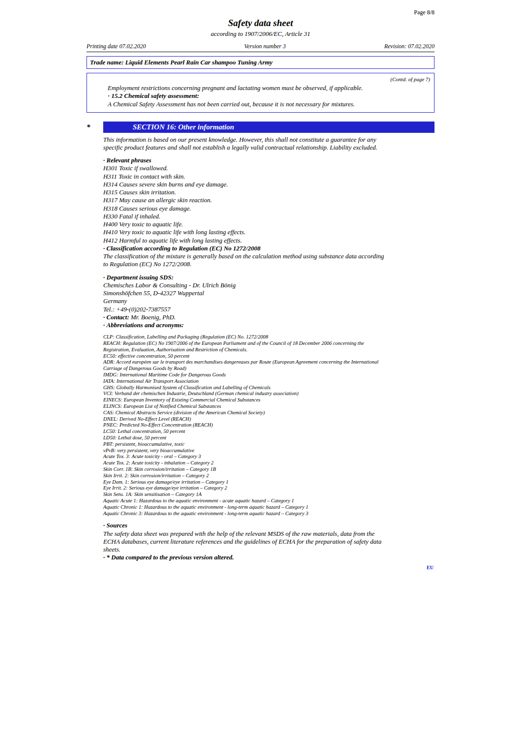Page 8/8
Safety data sheet
according to 1907/2006/EC, Article 31
Printing date 07.02.2020 Version number 3 Revision: 07.02.2020
Trade name: Liquid Elements Pearl Rain Car shampoo Tuning Army
(Contd. of page 7)
Employment restrictions concerning pregnant and lactating women must be observed, if applicable.
· 15.2 Chemical safety assessment:
A Chemical Safety Assessment has not been carried out, because it is not necessary for mixtures.
*
SECTION 16: Other information
This information is based on our present knowledge. However, this shall not constitute a guarantee for any
specific product features and shall not establish a legally valid contractual relationship. Liability excluded.
· Relevant phrases
H301 Toxic if swallowed.
H311 Toxic in contact with skin.
H314 Causes severe skin burns and eye damage.
H315 Causes skin irritation.
H317 May cause an allergic skin reaction.
H318 Causes serious eye damage.
H330 Fatal if inhaled.
H400 Very toxic to aquatic life.
H410 Very toxic to aquatic life with long lasting effects.
H412 Harmful to aquatic life with long lasting effects.
· Classification according to Regulation (EC) No 1272/2008
The classification of the mixture is generally based on the calculation method using substance data according
to Regulation (EC) No 1272/2008.
· Department issuing SDS:
Chemisches Labor & Consulting - Dr. Ulrich Bönig
Simonshöfchen 55, D-42327 Wuppertal
Germany
Tel.: +49-(0)202-7387557
· Contact: Mr. Boenig, PhD.
· Abbreviations and acronyms:
CLP: Classification, Labelling and Packaging (Regulation (EC) No. 1272/2008
REACH: Regulation (EC) No 1907/2006 of the European Parliament and of the Council of 18 December 2006 concerning the
Registration, Evaluation, Authorisation and Restriction of Chemicals.
EC50: effective concentration, 50 percent
ADR: Accord européen sur le transport des marchandises dangereuses par Route (European Agreement concerning the International
Carriage of Dangerous Goods by Road)
IMDG: International Maritime Code for Dangerous Goods
IATA: International Air Transport Association
GHS: Globally Harmonised System of Classification and Labelling of Chemicals
VCI: Verband der chemischen Industrie, Deutschland (German chemical industry association)
EINECS: European Inventory of Existing Commercial Chemical Substances
ELINCS: European List of Notified Chemical Substances
CAS: Chemical Abstracts Service (division of the American Chemical Society)
DNEL: Derived No-Effect Level (REACH)
PNEC: Predicted No-Effect Concentration (REACH)
LC50: Lethal concentration, 50 percent
LD50: Lethal dose, 50 percent
PBT: persistent, bioaccumulative, toxic
vPvB: very persistent, very bioaccumulative
Acute Tox. 3: Acute toxicity - oral – Category 3
Acute Tox. 2: Acute toxicity - inhalation – Category 2
Skin Corr. 1B: Skin corrosion/irritation – Category 1B
Skin Irrit. 2: Skin corrosion/irritation – Category 2
Eye Dam. 1: Serious eye damage/eye irritation – Category 1
Eye Irrit. 2: Serious eye damage/eye irritation – Category 2
Skin Sens. 1A: Skin sensitisation – Category 1A
Aquatic Acute 1: Hazardous to the aquatic environment - acute aquatic hazard – Category 1
Aquatic Chronic 1: Hazardous to the aquatic environment - long-term aquatic hazard – Category 1
Aquatic Chronic 3: Hazardous to the aquatic environment - long-term aquatic hazard – Category 3
· Sources
The safety data sheet was prepared with the help of the relevant MSDS of the raw materials, data from the
ECHA databases, current literature references and the guidelines of ECHA for the preparation of safety data
sheets.
· * Data compared to the previous version altered.
EU